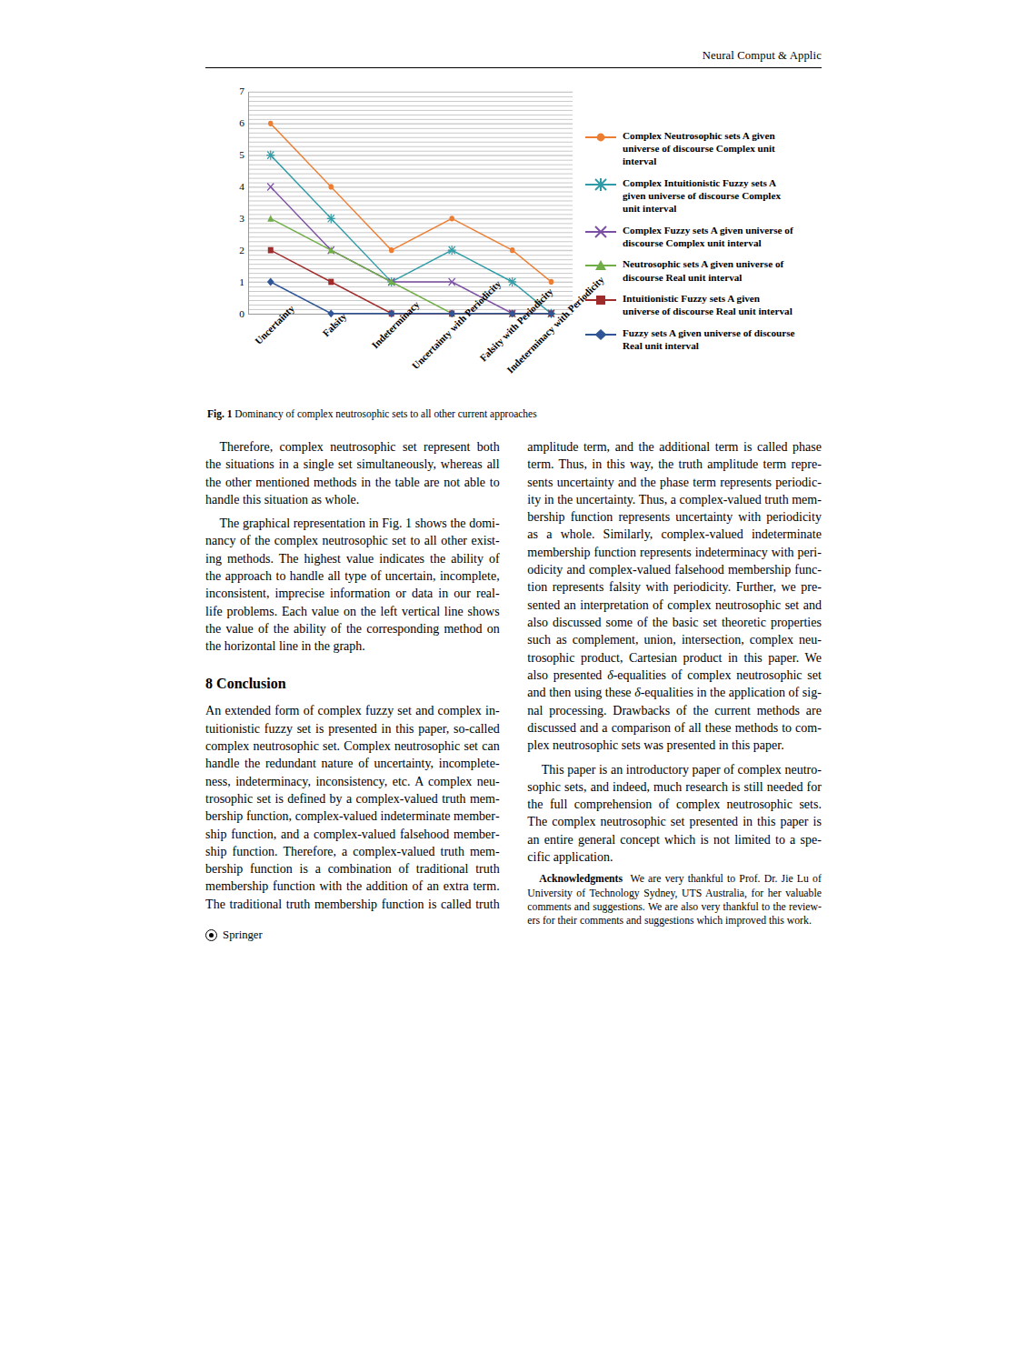Neural Comput & Applic
7 6 5 4 3 2 1 0
Uncertainty Falsity Indeterminacy Uncertainty with Periodicity Falsity with Periodicity Indeterminacy with Periodicity
Complex Neutrosophic sets A given universe of discourse Complex unit interval
Complex Intuitionistic Fuzzy sets A given universe of discourse Complex unit interval
Complex Fuzzy sets A given universe of discourse Complex unit interval
Neutrosophic sets A given universe of discourse Real unit interval
Intuitionistic Fuzzy sets A given universe of discourse Real unit interval
Fuzzy sets A given universe of discourse Real unit interval
Fig. 1 Dominancy of complex neutrosophic sets to all other current approaches
Therefore, complex neutrosophic set represent both the situations in a single set simultaneously, whereas all the other mentioned methods in the table are not able to handle this situation as whole.
The graphical representation in Fig. 1 shows the dominancy of the complex neutrosophic set to all other existing methods. The highest value indicates the ability of the approach to handle all type of uncertain, incomplete, inconsistent, imprecise information or data in our real-life problems. Each value on the left vertical line shows the value of the ability of the corresponding method on the horizontal line in the graph.
8 Conclusion
An extended form of complex fuzzy set and complex intuitionistic fuzzy set is presented in this paper, so-called complex neutrosophic set. Complex neutrosophic set can handle the redundant nature of uncertainty, incompleteness, indeterminacy, inconsistency, etc. A complex neutrosophic set is defined by a complex-valued truth membership function, complex-valued indeterminate membership function, and a complex-valued falsehood membership function. Therefore, a complex-valued truth membership function is a combination of traditional truth membership function with the addition of an extra term. The traditional truth membership function is called truth amplitude term, and the additional term is called phase term. Thus, in this way, the truth amplitude term represents uncertainty and the phase term represents periodicity in the uncertainty. Thus, a complex-valued truth membership function represents uncertainty with periodicity as a whole. Similarly, complex-valued indeterminate membership function represents indeterminacy with periodicity and complex-valued falsehood membership function represents falsity with periodicity. Further, we presented an interpretation of complex neutrosophic set and also discussed some of the basic set theoretic properties such as complement, union, intersection, complex neutrosophic product, Cartesian product in this paper. We also presented δ-equalities of complex neutrosophic set and then using these δ-equalities in the application of signal processing. Drawbacks of the current methods are discussed and a comparison of all these methods to complex neutrosophic sets was presented in this paper.
This paper is an introductory paper of complex neutrosophic sets, and indeed, much research is still needed for the full comprehension of complex neutrosophic sets. The complex neutrosophic set presented in this paper is an entire general concept which is not limited to a specific application.
Acknowledgments We are very thankful to Prof. Dr. Jie Lu of University of Technology Sydney, UTS Australia, for her valuable comments and suggestions. We are also very thankful to the reviewers for their comments and suggestions which improved this work.
Springer